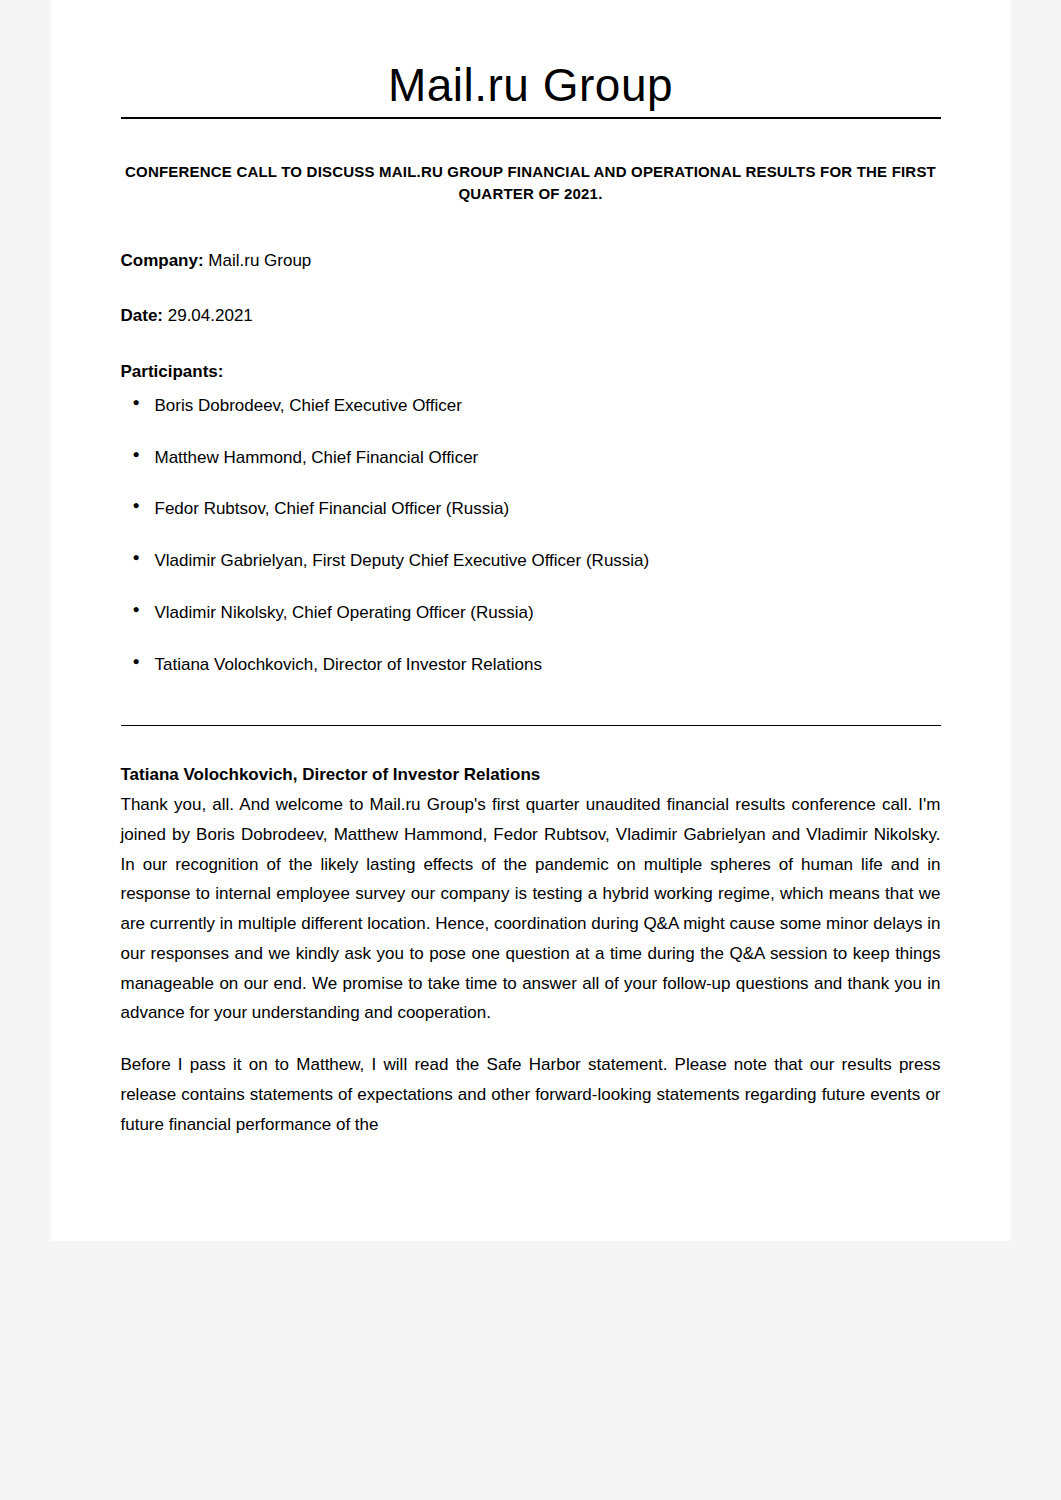Mail.ru Group
Conference call to discuss Mail.ru Group financial and operational results for the first quarter of 2021.
Company: Mail.ru Group
Date: 29.04.2021
Participants:
Boris Dobrodeev, Chief Executive Officer
Matthew Hammond, Chief Financial Officer
Fedor Rubtsov, Chief Financial Officer (Russia)
Vladimir Gabrielyan, First Deputy Chief Executive Officer (Russia)
Vladimir Nikolsky, Chief Operating Officer (Russia)
Tatiana Volochkovich, Director of Investor Relations
Tatiana Volochkovich, Director of Investor Relations
Thank you, all. And welcome to Mail.ru Group's first quarter unaudited financial results conference call. I'm joined by Boris Dobrodeev, Matthew Hammond, Fedor Rubtsov, Vladimir Gabrielyan and Vladimir Nikolsky. In our recognition of the likely lasting effects of the pandemic on multiple spheres of human life and in response to internal employee survey our company is testing a hybrid working regime, which means that we are currently in multiple different location. Hence, coordination during Q&A might cause some minor delays in our responses and we kindly ask you to pose one question at a time during the Q&A session to keep things manageable on our end. We promise to take time to answer all of your follow-up questions and thank you in advance for your understanding and cooperation.
Before I pass it on to Matthew, I will read the Safe Harbor statement. Please note that our results press release contains statements of expectations and other forward-looking statements regarding future events or future financial performance of the